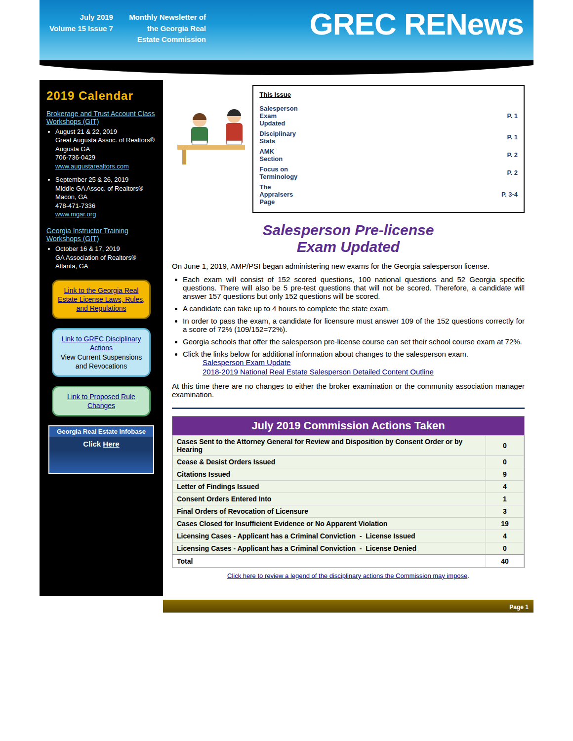July 2019
Volume 15 Issue 7 Monthly Newsletter of
the Georgia Real
Estate Commission
GREC RENews
2019 Calendar
Brokerage and Trust Account Class Workshops (GIT)
August 21 & 22, 2019
Great Augusta Assoc. of Realtors®
Augusta GA
706-736-0429
www.augustarealtors.com
September 25 & 26, 2019
Middle GA Assoc. of Realtors®
Macon, GA
478-471-7336
www.mgar.org
Georgia Instructor Training Workshops (GIT)
October 16 & 17, 2019
GA Association of Realtors®
Atlanta, GA
Link to the Georgia Real Estate License Laws, Rules, and Regulations
Link to GREC Disciplinary Actions
View Current Suspensions and Revocations
Link to Proposed Rule Changes
Georgia Real Estate Infobase
Click Here
This Issue
| Salesperson Exam Updated | P. 1 |
| Disciplinary Stats | P. 1 |
| AMK Section | P. 2 |
| Focus on Terminology | P. 2 |
| The Appraisers Page | P. 3-4 |
Salesperson Pre-license
Exam Updated
On June 1, 2019, AMP/PSI began administering new exams for the Georgia salesperson license.
Each exam will consist of 152 scored questions, 100 national questions and 52 Georgia specific questions. There will also be 5 pre-test questions that will not be scored. Therefore, a candidate will answer 157 questions but only 152 questions will be scored.
A candidate can take up to 4 hours to complete the state exam.
In order to pass the exam, a candidate for licensure must answer 109 of the 152 questions correctly for a score of 72% (109/152=72%).
Georgia schools that offer the salesperson pre-license course can set their school course exam at 72%.
Click the links below for additional information about changes to the salesperson exam.
Salesperson Exam Update 2018-2019 National Real Estate Salesperson Detailed Content Outline
At this time there are no changes to either the broker examination or the community association manager examination.
July 2019 Commission Actions Taken
| Cases Sent to the Attorney General for Review and Disposition by Consent Order or by Hearing | 0 |
| Cease & Desist Orders Issued | 0 |
| Citations Issued | 9 |
| Letter of Findings Issued | 4 |
| Consent Orders Entered Into | 1 |
| Final Orders of Revocation of Licensure | 3 |
| Cases Closed for Insufficient Evidence or No Apparent Violation | 19 |
| Licensing Cases - Applicant has a Criminal Conviction - License Issued | 4 |
| Licensing Cases - Applicant has a Criminal Conviction - License Denied | 0 |
| Total | 40 |
Click here to review a legend of the disciplinary actions the Commission may impose.
Page 1